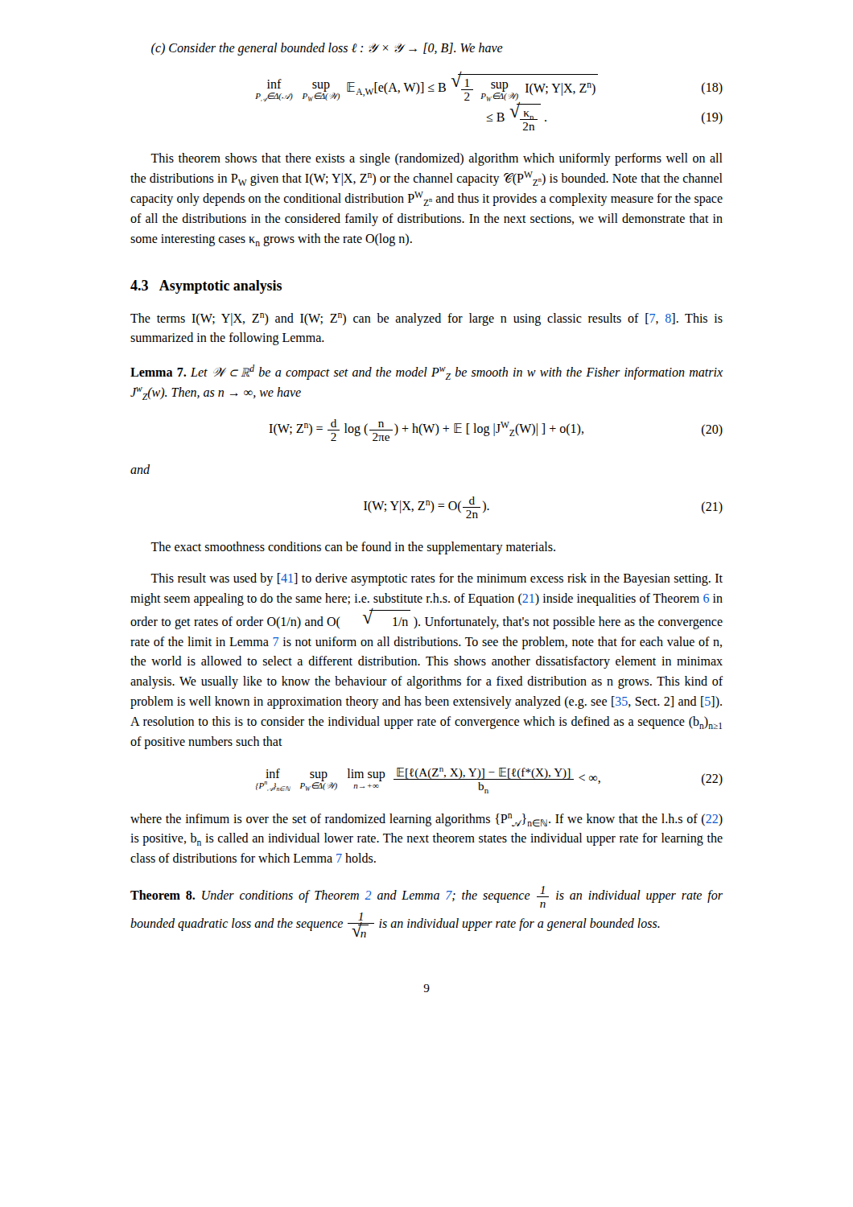(c) Consider the general bounded loss ℓ : 𝒴 × 𝒴 → [0, B]. We have
inf P𝒜∈Δ(𝒜) sup PW∈Δ(𝒲) 𝔼A,W[e(A, W)] ≤ B 12 sup PW∈Δ(𝒲) I(W; Y|X, Zn) (18)
≤ B κn 2n. (19)
This theorem shows that there exists a single (randomized) algorithm which uniformly performs well on all the distributions in PW given that I(W; Y|X, Zn) or the channel capacity 𝒞(PWZn) is bounded. Note that the channel capacity only depends on the conditional distribution PWZn and thus it provides a complexity measure for the space of all the distributions in the considered family of distributions. In the next sections, we will demonstrate that in some interesting cases κn grows with the rate O(log n).
4.3 Asymptotic analysis
The terms I(W; Y|X, Zn) and I(W; Zn) can be analyzed for large n using classic results of [7, 8]. This is summarized in the following Lemma.
Lemma 7. Let 𝒲 ⊂ ℝd be a compact set and the model PwZ be smooth in w with the Fisher information matrix JwZ(w). Then, as n → ∞, we have
I(W; Zn) = d 2 log (n 2πe) + h(W) + 𝔼 [ log |JWZ(W)| ] + o(1), (20)
and
I(W; Y|X, Zn) = O(d 2n). (21)
The exact smoothness conditions can be found in the supplementary materials.
This result was used by [41] to derive asymptotic rates for the minimum excess risk in the Bayesian setting. It might seem appealing to do the same here; i.e. substitute r.h.s. of Equation (21) inside inequalities of Theorem 6 in order to get rates of order O(1/n) and O(1/n). Unfortunately, that's not possible here as the convergence rate of the limit in Lemma 7 is not uniform on all distributions. To see the problem, note that for each value of n, the world is allowed to select a different distribution. This shows another dissatisfactory element in minimax analysis. We usually like to know the behaviour of algorithms for a fixed distribution as n grows. This kind of problem is well known in approximation theory and has been extensively analyzed (e.g. see [35, Sect. 2] and [5]). A resolution to this is to consider the individual upper rate of convergence which is defined as a sequence (bn)n≥1 of positive numbers such that
inf{Pn𝒜}n∈ℕ sup PW∈Δ(𝒲) lim sup n→+∞ 𝔼[ℓ(A(Zn, X), Y)] − 𝔼[ℓ(f*(X), Y)] bn < ∞, (22)
where the infimum is over the set of randomized learning algorithms {Pn𝒜}n∈ℕ. If we know that the l.h.s of (22) is positive, bn is called an individual lower rate. The next theorem states the individual upper rate for learning the class of distributions for which Lemma 7 holds.
Theorem 8. Under conditions of Theorem 2 and Lemma 7; the sequence 1 n is an individual upper rate for bounded quadratic loss and the sequence 1 n is an individual upper rate for a general bounded loss.
9